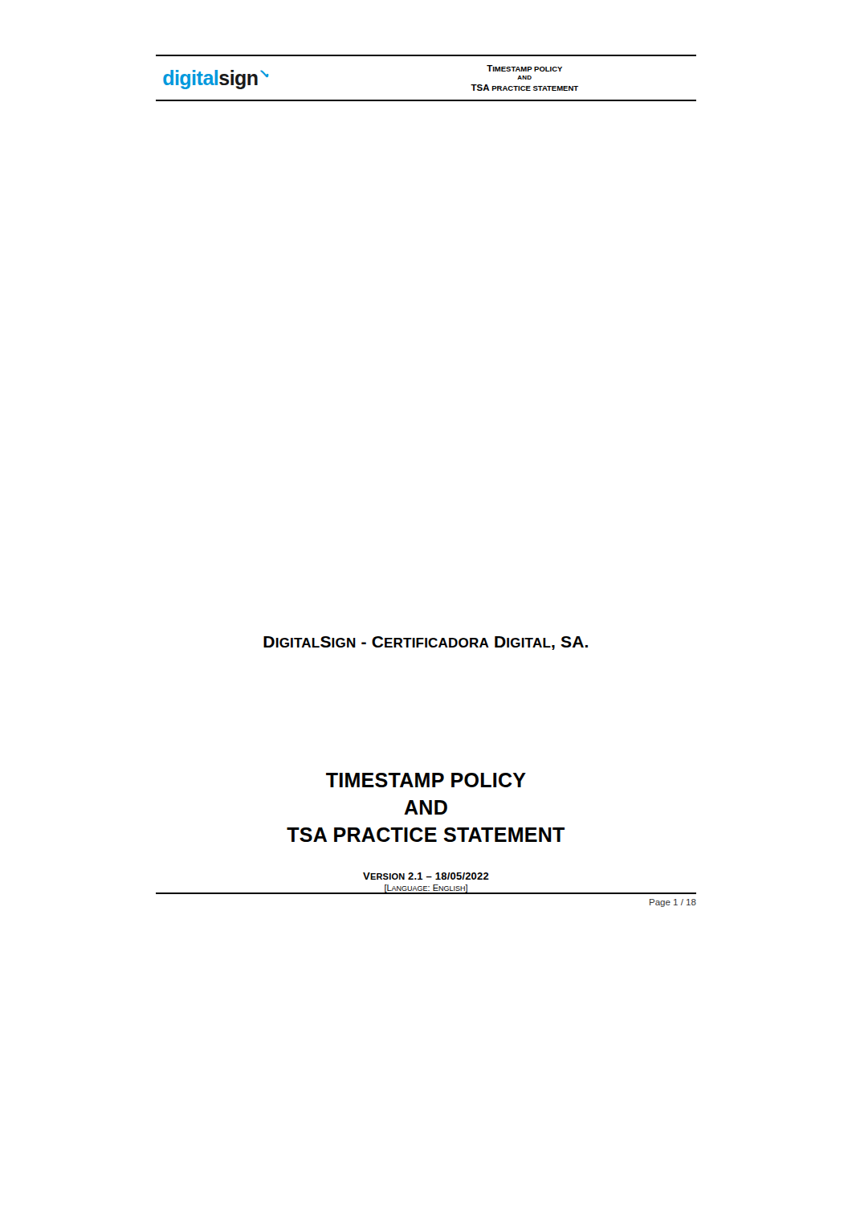digital sign✓
TIMESTAMP POLICY
AND
TSA PRACTICE STATEMENT
DIGITALSIGN - CERTIFICADORA DIGITAL, SA.
TIMESTAMP POLICY
AND
TSA PRACTICE STATEMENT
VERSION 2.1 – 18/05/2022
[LANGUAGE: ENGLISH]
Page 1 / 18